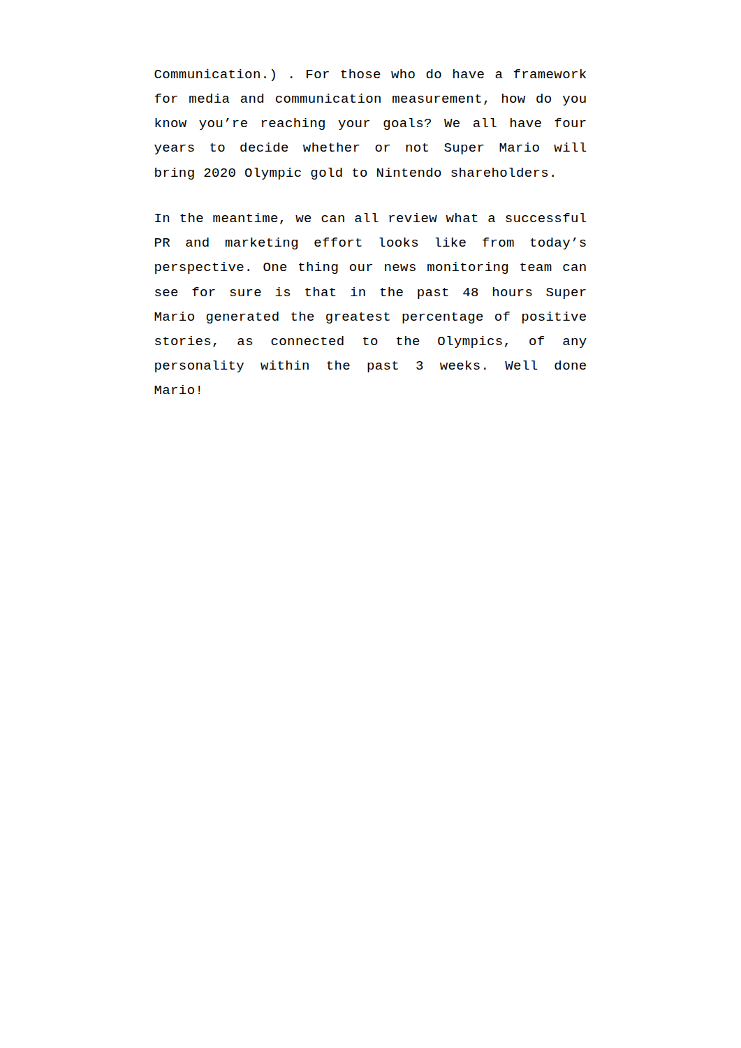Communication.) . For those who do have a framework for media and communication measurement, how do you know you’re reaching your goals? We all have four years to decide whether or not Super Mario will bring 2020 Olympic gold to Nintendo shareholders.
In the meantime, we can all review what a successful PR and marketing effort looks like from today’s perspective. One thing our news monitoring team can see for sure is that in the past 48 hours Super Mario generated the greatest percentage of positive stories, as connected to the Olympics, of any personality within the past 3 weeks. Well done Mario!